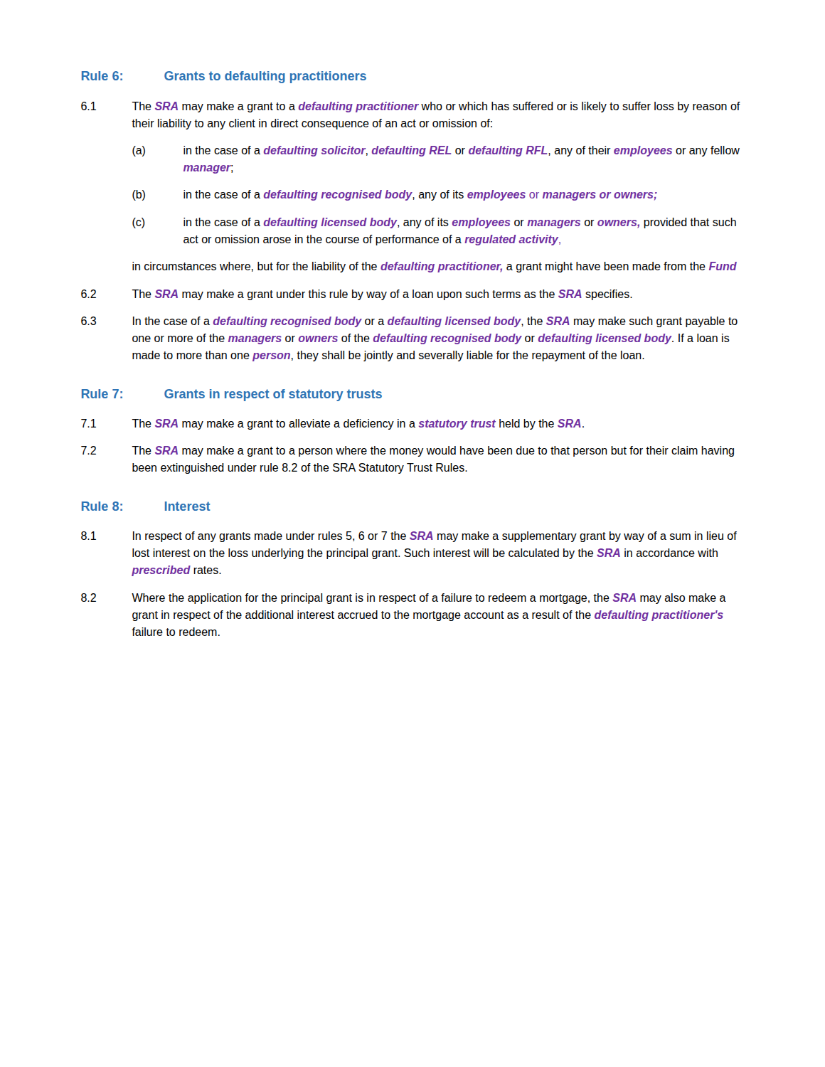Rule 6: Grants to defaulting practitioners
6.1
The SRA may make a grant to a defaulting practitioner who or which has suffered or is likely to suffer loss by reason of their liability to any client in direct consequence of an act or omission of:
(a)
in the case of a defaulting solicitor, defaulting REL or defaulting RFL, any of their employees or any fellow manager;
(b)
in the case of a defaulting recognised body, any of its employees or managers or owners;
(c)
in the case of a defaulting licensed body, any of its employees or managers or owners, provided that such act or omission arose in the course of performance of a regulated activity,
in circumstances where, but for the liability of the defaulting practitioner, a grant might have been made from the Fund
6.2
The SRA may make a grant under this rule by way of a loan upon such terms as the SRA specifies.
6.3
In the case of a defaulting recognised body or a defaulting licensed body, the SRA may make such grant payable to one or more of the managers or owners of the defaulting recognised body or defaulting licensed body. If a loan is made to more than one person, they shall be jointly and severally liable for the repayment of the loan.
Rule 7: Grants in respect of statutory trusts
7.1
The SRA may make a grant to alleviate a deficiency in a statutory trust held by the SRA.
7.2
The SRA may make a grant to a person where the money would have been due to that person but for their claim having been extinguished under rule 8.2 of the SRA Statutory Trust Rules.
Rule 8: Interest
8.1
In respect of any grants made under rules 5, 6 or 7 the SRA may make a supplementary grant by way of a sum in lieu of lost interest on the loss underlying the principal grant. Such interest will be calculated by the SRA in accordance with prescribed rates.
8.2
Where the application for the principal grant is in respect of a failure to redeem a mortgage, the SRA may also make a grant in respect of the additional interest accrued to the mortgage account as a result of the defaulting practitioner's failure to redeem.